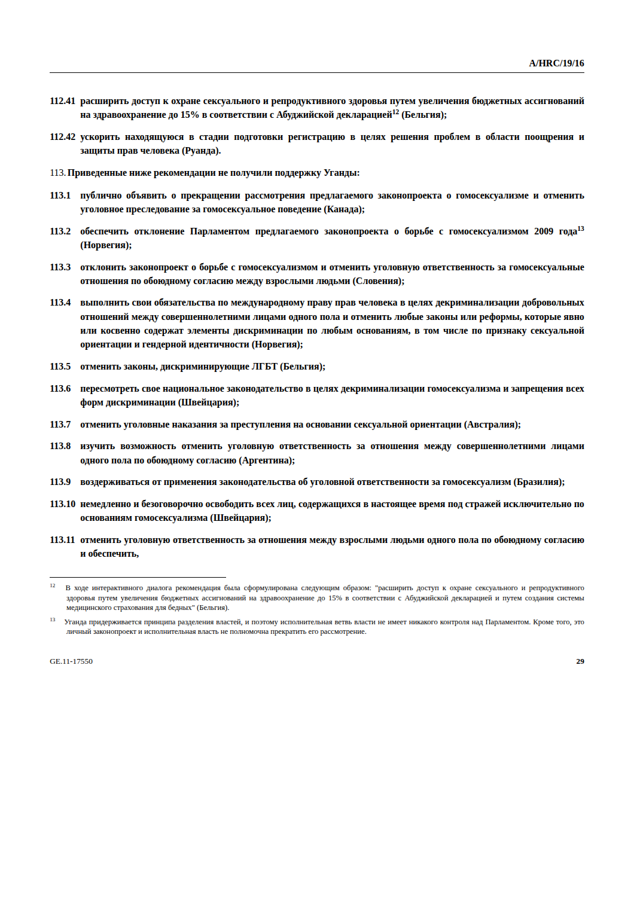A/HRC/19/16
112.41 расширить доступ к охране сексуального и репродуктивного здоровья путем увеличения бюджетных ассигнований на здравоохранение до 15% в соответствии с Абуджийской декларацией12 (Бельгия);
112.42 ускорить находящуюся в стадии подготовки регистрацию в целях решения проблем в области поощрения и защиты прав человека (Руанда).
113. Приведенные ниже рекомендации не получили поддержку Уганды:
113.1 публично объявить о прекращении рассмотрения предлагаемого законопроекта о гомосексуализме и отменить уголовное преследование за гомосексуальное поведение (Канада);
113.2 обеспечить отклонение Парламентом предлагаемого законопроекта о борьбе с гомосексуализмом 2009 года13 (Норвегия);
113.3 отклонить законопроект о борьбе с гомосексуализмом и отменить уголовную ответственность за гомосексуальные отношения по обоюдному согласию между взрослыми людьми (Словения);
113.4 выполнить свои обязательства по международному праву прав человека в целях декриминализации добровольных отношений между совершеннолетними лицами одного пола и отменить любые законы или реформы, которые явно или косвенно содержат элементы дискриминации по любым основаниям, в том числе по признаку сексуальной ориентации и гендерной идентичности (Норвегия);
113.5 отменить законы, дискриминирующие ЛГБТ (Бельгия);
113.6 пересмотреть свое национальное законодательство в целях декриминализации гомосексуализма и запрещения всех форм дискриминации (Швейцария);
113.7 отменить уголовные наказания за преступления на основании сексуальной ориентации (Австралия);
113.8 изучить возможность отменить уголовную ответственность за отношения между совершеннолетними лицами одного пола по обоюдному согласию (Аргентина);
113.9 воздерживаться от применения законодательства об уголовной ответственности за гомосексуализм (Бразилия);
113.10 немедленно и безоговорочно освободить всех лиц, содержащихся в настоящее время под стражей исключительно по основаниям гомосексуализма (Швейцария);
113.11 отменить уголовную ответственность за отношения между взрослыми людьми одного пола по обоюдному согласию и обеспечить,
12 В ходе интерактивного диалога рекомендация была сформулирована следующим образом: "расширить доступ к охране сексуального и репродуктивного здоровья путем увеличения бюджетных ассигнований на здравоохранение до 15% в соответствии с Абуджийской декларацией и путем создания системы медицинского страхования для бедных" (Бельгия).
13 Уганда придерживается принципа разделения властей, и поэтому исполнительная ветвь власти не имеет никакого контроля над Парламентом. Кроме того, это личный законопроект и исполнительная власть не полномочна прекратить его рассмотрение.
GE.11-17550
29